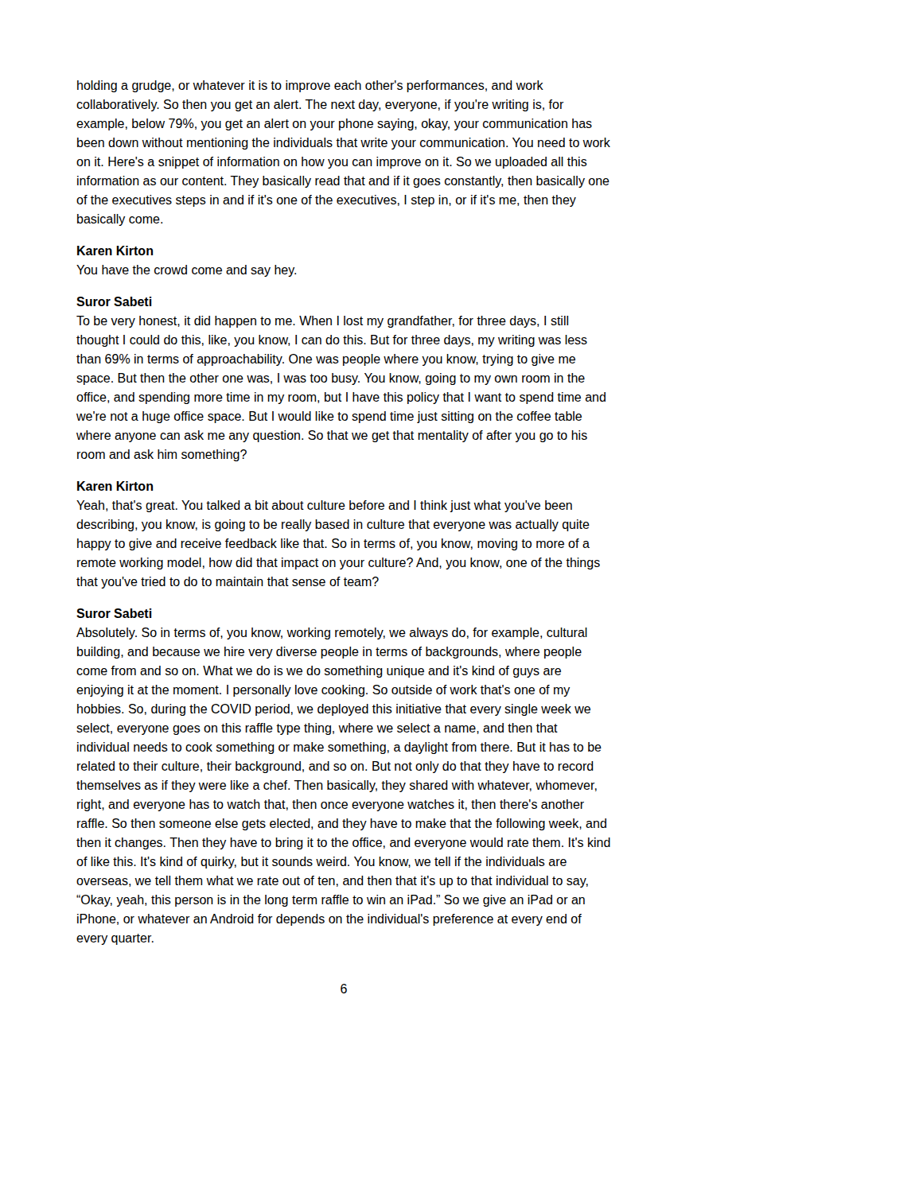holding a grudge, or whatever it is to improve each other's performances, and work collaboratively. So then you get an alert. The next day, everyone, if you're writing is, for example, below 79%, you get an alert on your phone saying, okay, your communication has been down without mentioning the individuals that write your communication. You need to work on it. Here's a snippet of information on how you can improve on it. So we uploaded all this information as our content. They basically read that and if it goes constantly, then basically one of the executives steps in and if it's one of the executives, I step in, or if it's me, then they basically come.
Karen Kirton
You have the crowd come and say hey.
Suror Sabeti
To be very honest, it did happen to me. When I lost my grandfather, for three days, I still thought I could do this, like, you know, I can do this. But for three days, my writing was less than 69% in terms of approachability. One was people where you know, trying to give me space. But then the other one was, I was too busy. You know, going to my own room in the office, and spending more time in my room, but I have this policy that I want to spend time and we're not a huge office space. But I would like to spend time just sitting on the coffee table where anyone can ask me any question. So that we get that mentality of after you go to his room and ask him something?
Karen Kirton
Yeah, that's great. You talked a bit about culture before and I think just what you've been describing, you know, is going to be really based in culture that everyone was actually quite happy to give and receive feedback like that. So in terms of, you know, moving to more of a remote working model, how did that impact on your culture? And, you know, one of the things that you've tried to do to maintain that sense of team?
Suror Sabeti
Absolutely. So in terms of, you know, working remotely, we always do, for example, cultural building, and because we hire very diverse people in terms of backgrounds, where people come from and so on. What we do is we do something unique and it's kind of guys are enjoying it at the moment. I personally love cooking. So outside of work that's one of my hobbies. So, during the COVID period, we deployed this initiative that every single week we select, everyone goes on this raffle type thing, where we select a name, and then that individual needs to cook something or make something, a daylight from there. But it has to be related to their culture, their background, and so on. But not only do that they have to record themselves as if they were like a chef. Then basically, they shared with whatever, whomever, right, and everyone has to watch that, then once everyone watches it, then there's another raffle. So then someone else gets elected, and they have to make that the following week, and then it changes. Then they have to bring it to the office, and everyone would rate them. It's kind of like this. It's kind of quirky, but it sounds weird. You know, we tell if the individuals are overseas, we tell them what we rate out of ten, and then that it's up to that individual to say, “Okay, yeah, this person is in the long term raffle to win an iPad.” So we give an iPad or an iPhone, or whatever an Android for depends on the individual's preference at every end of every quarter.
6